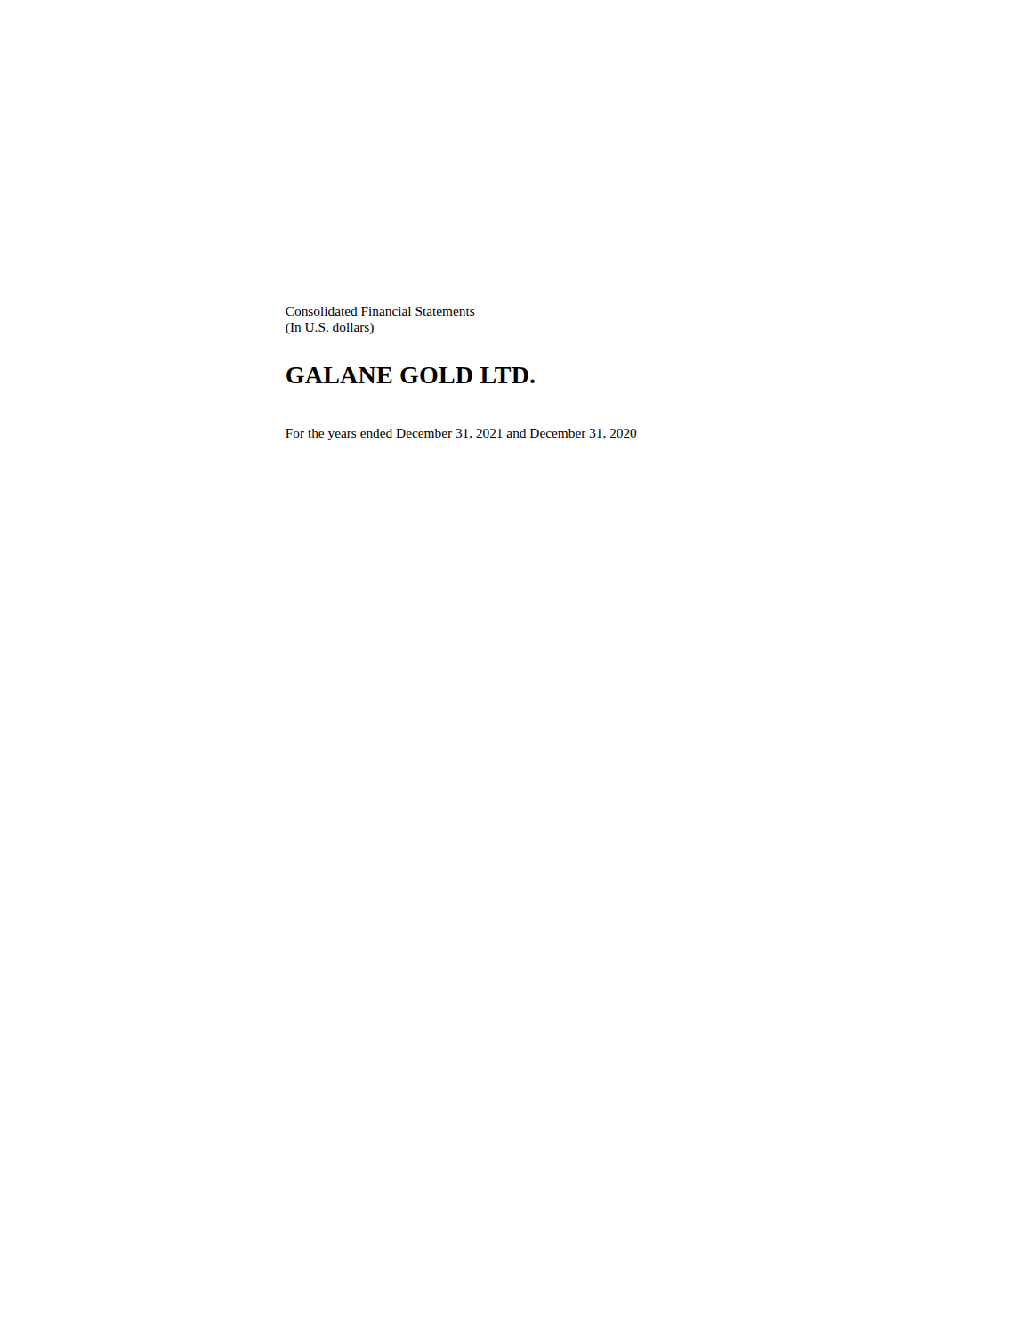Consolidated Financial Statements
(In U.S. dollars)
GALANE GOLD LTD.
For the years ended December 31, 2021 and December 31, 2020